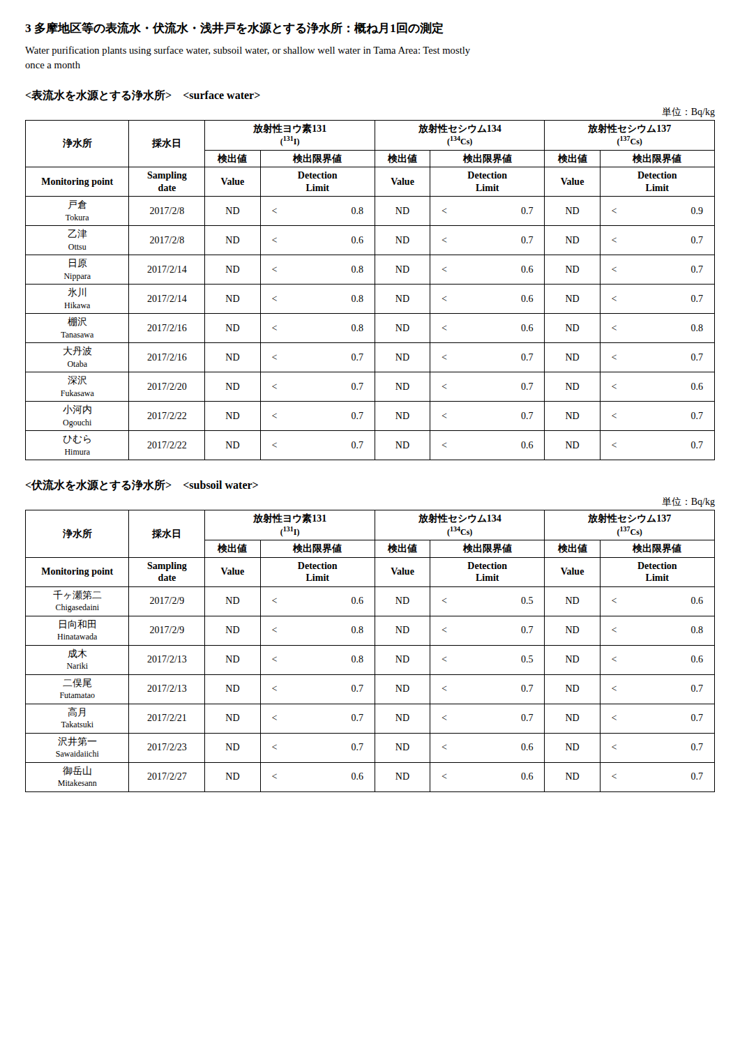3 多摩地区等の表流水・伏流水・浅井戸を水源とする浄水所：概ね月1回の測定
Water purification plants using surface water, subsoil water, or shallow well water in Tama Area: Test mostly
once a month
<表流水を水源とする浄水所>　<surface water>
単位：Bq/kg
| 浄水所 | 採水日 | 放射性ヨウ素131 ( 131 I) | 放射性セシウム134 ( 134 Cs) | 放射性セシウム137 ( 137 Cs) |
| --- | --- | --- | --- | --- |
| 検出値 | 検出限界値 | 検出値 | 検出限界値 | 検出値 | 検出限界値 |
| Monitoring point | Sampling date | Value | Detection Limit | Value | Detection Limit | Value | Detection Limit |
| 戸倉 Tokura | 2017/2/8 | ND | < 0.8 | ND | < 0.7 | ND | < 0.9 |
| 乙津 Ottsu | 2017/2/8 | ND | < 0.6 | ND | < 0.7 | ND | < 0.7 |
| 日原 Nippara | 2017/2/14 | ND | < 0.8 | ND | < 0.6 | ND | < 0.7 |
| 氷川 Hikawa | 2017/2/14 | ND | < 0.8 | ND | < 0.6 | ND | < 0.7 |
| 棚沢 Tanasawa | 2017/2/16 | ND | < 0.8 | ND | < 0.6 | ND | < 0.8 |
| 大丹波 Otaba | 2017/2/16 | ND | < 0.7 | ND | < 0.7 | ND | < 0.7 |
| 深沢 Fukasawa | 2017/2/20 | ND | < 0.7 | ND | < 0.7 | ND | < 0.6 |
| 小河内 Ogouchi | 2017/2/22 | ND | < 0.7 | ND | < 0.7 | ND | < 0.7 |
| ひむら Himura | 2017/2/22 | ND | < 0.7 | ND | < 0.6 | ND | < 0.7 |
<伏流水を水源とする浄水所>　<subsoil water>
単位：Bq/kg
| 浄水所 | 採水日 | 放射性ヨウ素131 ( 131 I) | 放射性セシウム134 ( 134 Cs) | 放射性セシウム137 ( 137 Cs) |
| --- | --- | --- | --- | --- |
| 検出値 | 検出限界値 | 検出値 | 検出限界値 | 検出値 | 検出限界値 |
| Monitoring point | Sampling date | Value | Detection Limit | Value | Detection Limit | Value | Detection Limit |
| 千ヶ瀬第二 Chigasedaini | 2017/2/9 | ND | < 0.6 | ND | < 0.5 | ND | < 0.6 |
| 日向和田 Hinatawada | 2017/2/9 | ND | < 0.8 | ND | < 0.7 | ND | < 0.8 |
| 成木 Nariki | 2017/2/13 | ND | < 0.8 | ND | < 0.5 | ND | < 0.6 |
| 二俣尾 Futamatao | 2017/2/13 | ND | < 0.7 | ND | < 0.7 | ND | < 0.7 |
| 高月 Takatsuki | 2017/2/21 | ND | < 0.7 | ND | < 0.7 | ND | < 0.7 |
| 沢井第一 Sawaidaiichi | 2017/2/23 | ND | < 0.7 | ND | < 0.6 | ND | < 0.7 |
| 御岳山 Mitakesann | 2017/2/27 | ND | < 0.6 | ND | < 0.6 | ND | < 0.7 |